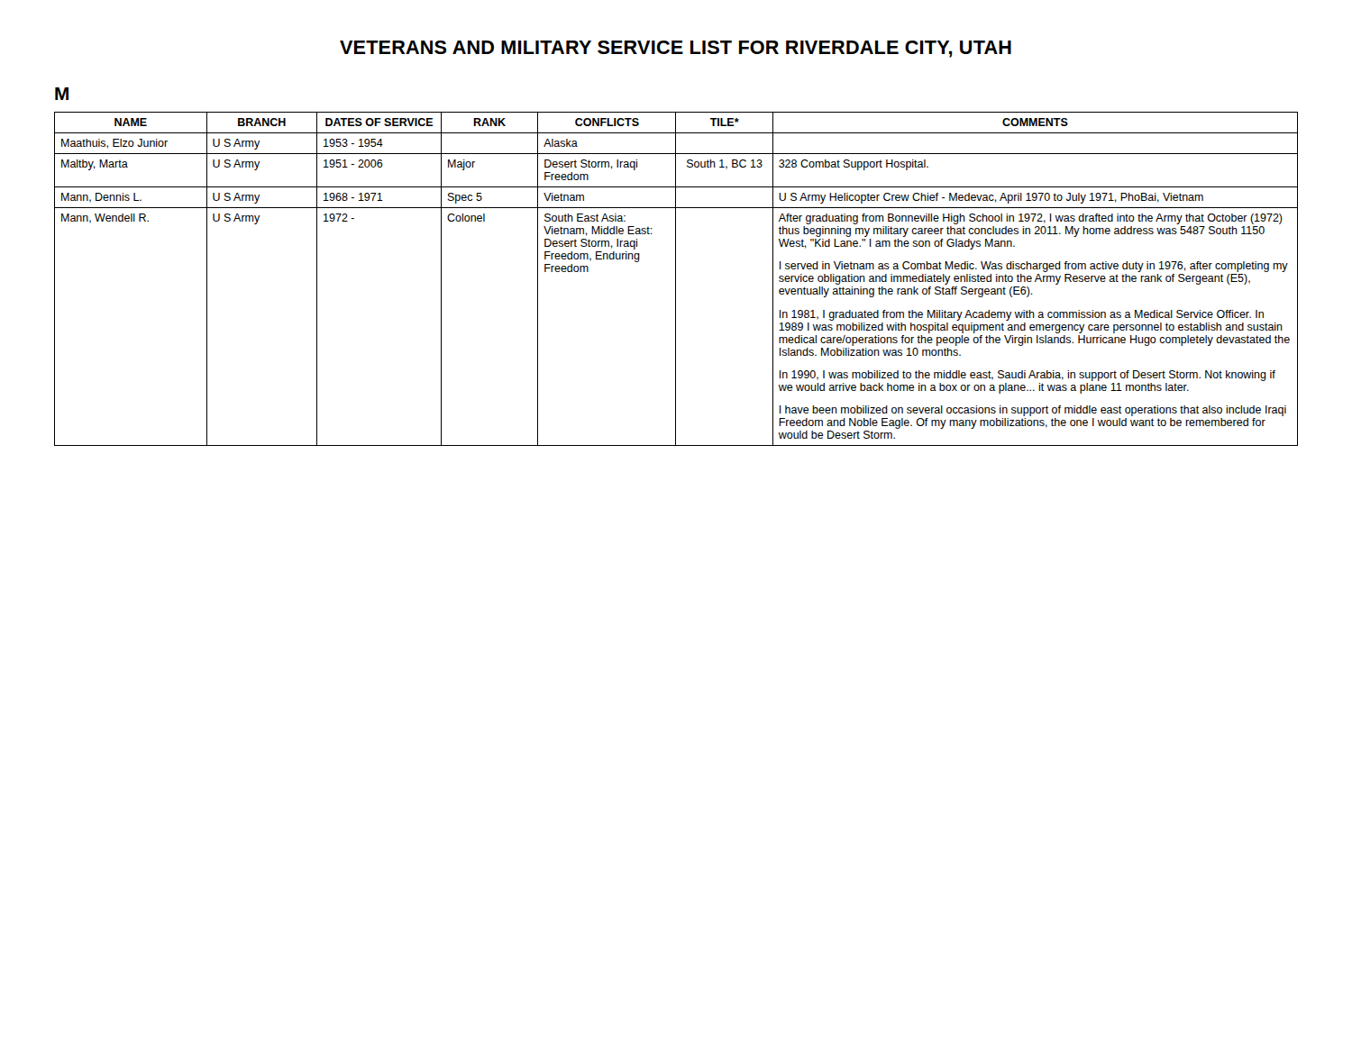VETERANS AND MILITARY SERVICE LIST FOR RIVERDALE CITY, UTAH
M
| NAME | BRANCH | DATES OF SERVICE | RANK | CONFLICTS | TILE* | COMMENTS |
| --- | --- | --- | --- | --- | --- | --- |
| Maathuis, Elzo Junior | U S Army | 1953 - 1954 | | Alaska | | |
| Maltby, Marta | U S Army | 1951 - 2006 | Major | Desert Storm, Iraqi Freedom | South 1, BC 13 | 328 Combat Support Hospital. |
| Mann, Dennis L. | U S Army | 1968 - 1971 | Spec 5 | Vietnam | | U S Army Helicopter Crew Chief - Medevac, April 1970 to July 1971, PhoBai, Vietnam |
| Mann, Wendell R. | U S Army | 1972 - | Colonel | South East Asia: Vietnam, Middle East: Desert Storm, Iraqi Freedom, Enduring Freedom | | After graduating from Bonneville High School in 1972, I was drafted into the Army that October (1972) thus beginning my military career that concludes in 2011. My home address was 5487 South 1150 West, "Kid Lane." I am the son of Gladys Mann. I served in Vietnam as a Combat Medic. Was discharged from active duty in 1976, after completing my service obligation and immediately enlisted into the Army Reserve at the rank of Sergeant (E5), eventually attaining the rank of Staff Sergeant (E6). In 1981, I graduated from the Military Academy with a commission as a Medical Service Officer. In 1989 I was mobilized with hospital equipment and emergency care personnel to establish and sustain medical care/operations for the people of the Virgin Islands. Hurricane Hugo completely devastated the Islands. Mobilization was 10 months. In 1990, I was mobilized to the middle east, Saudi Arabia, in support of Desert Storm. Not knowing if we would arrive back home in a box or on a plane... it was a plane 11 months later. I have been mobilized on several occasions in support of middle east operations that also include Iraqi Freedom and Noble Eagle. Of my many mobilizations, the one I would want to be remembered for would be Desert Storm. |